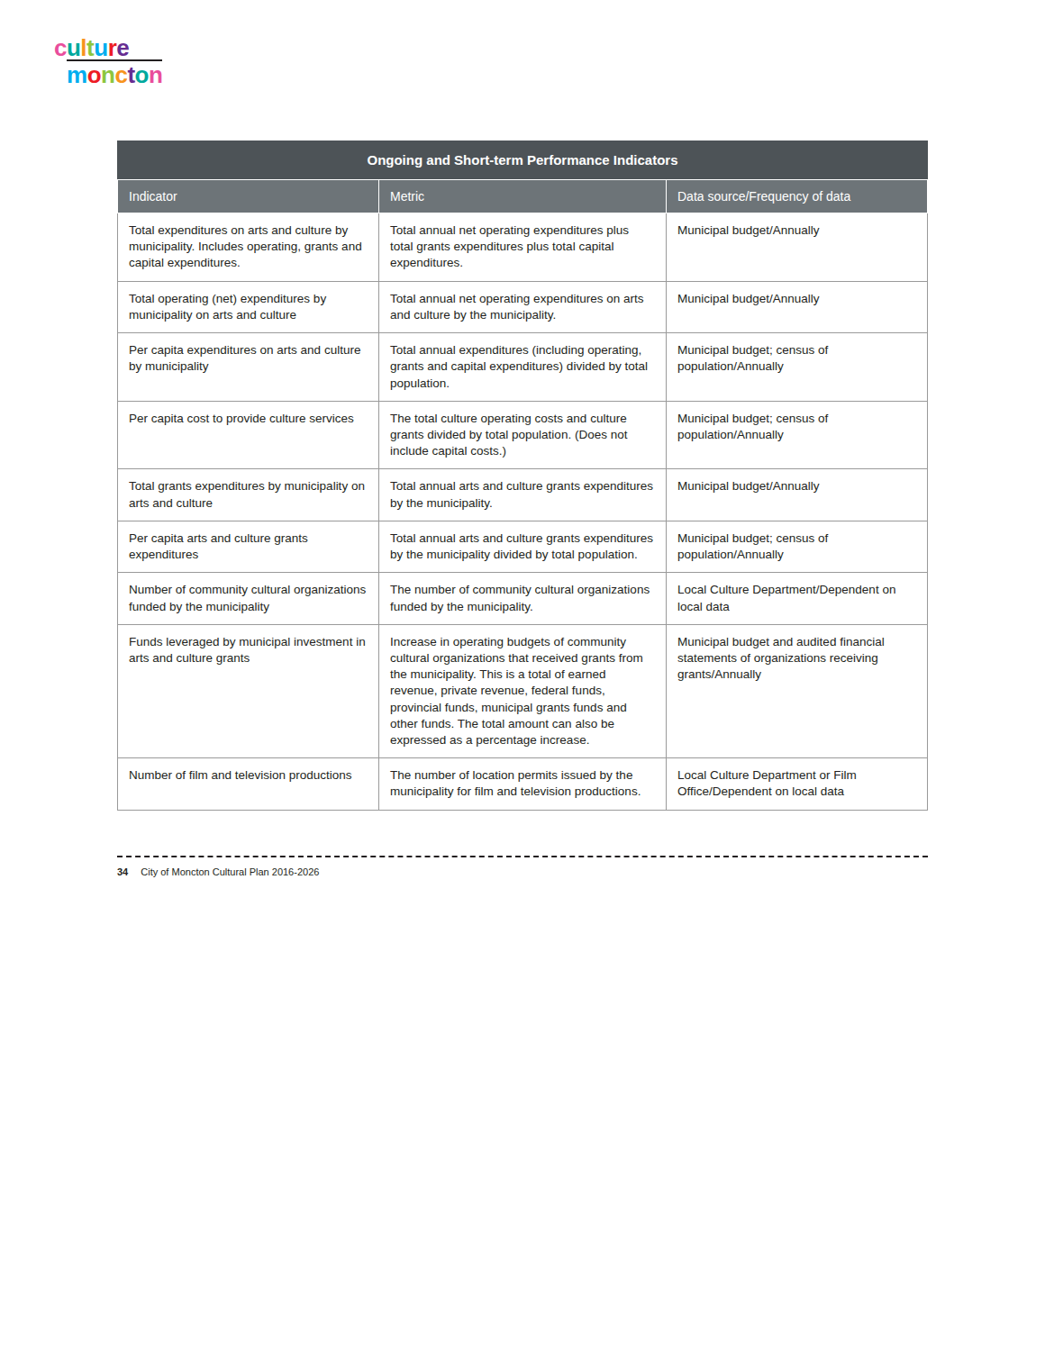culture
moncton
Ongoing and Short-term Performance Indicators
| Indicator | Metric | Data source/Frequency of data |
| --- | --- | --- |
| Total expenditures on arts and culture by municipality. Includes operating, grants and capital expenditures. | Total annual net operating expenditures plus total grants expenditures plus total capital expenditures. | Municipal budget/Annually |
| Total operating (net) expenditures by municipality on arts and culture | Total annual net operating expenditures on arts and culture by the municipality. | Municipal budget/Annually |
| Per capita expenditures on arts and culture by municipality | Total annual expenditures (including operating, grants and capital expenditures) divided by total population. | Municipal budget; census of population/Annually |
| Per capita cost to provide culture services | The total culture operating costs and culture grants divided by total population. (Does not include capital costs.) | Municipal budget; census of population/Annually |
| Total grants expenditures by municipality on arts and culture | Total annual arts and culture grants expenditures by the municipality. | Municipal budget/Annually |
| Per capita arts and culture grants expenditures | Total annual arts and culture grants expenditures by the municipality divided by total population. | Municipal budget; census of population/Annually |
| Number of community cultural organizations funded by the municipality | The number of community cultural organizations funded by the municipality. | Local Culture Department/Dependent on local data |
| Funds leveraged by municipal investment in arts and culture grants | Increase in operating budgets of community cultural organizations that received grants from the municipality. This is a total of earned revenue, private revenue, federal funds, provincial funds, municipal grants funds and other funds. The total amount can also be expressed as a percentage increase. | Municipal budget and audited financial statements of organizations receiving grants/Annually |
| Number of film and television productions | The number of location permits issued by the municipality for film and television productions. | Local Culture Department or Film Office/Dependent on local data |
34 City of Moncton Cultural Plan 2016-2026